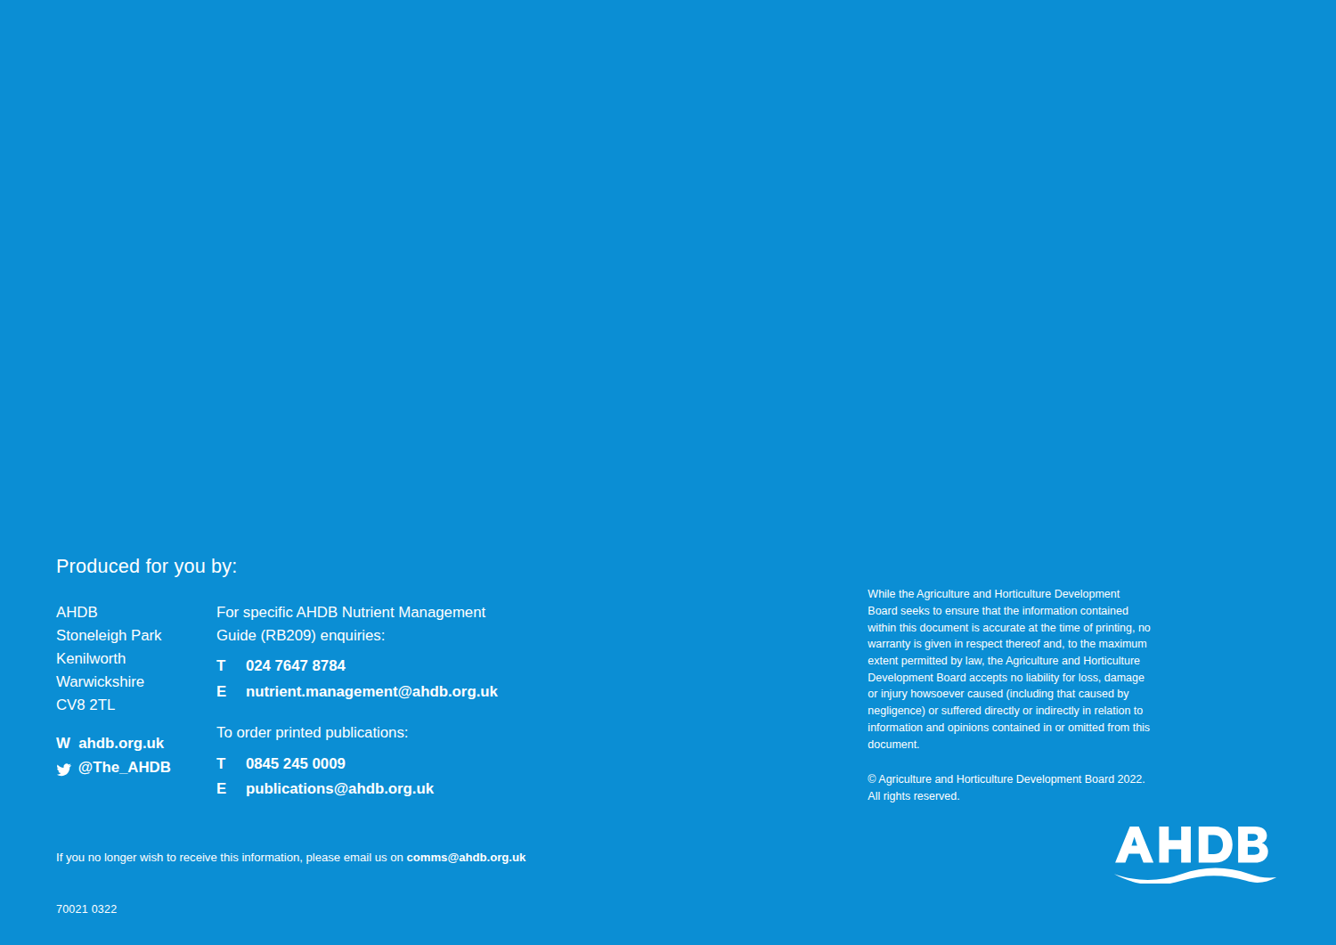Produced for you by:
AHDB
Stoneleigh Park
Kenilworth
Warwickshire
CV8 2TL
W ahdb.org.uk
@The_AHDB
For specific AHDB Nutrient Management
Guide (RB209) enquiries:
T
024 7647 8784
E
nutrient.management@ahdb.org.uk
To order printed publications:
T
0845 245 0009
E
publications@ahdb.org.uk
If you no longer wish to receive this information, please email us on comms@ahdb.org.uk
70021 0322
While the Agriculture and Horticulture Development Board seeks to ensure that the information contained within this document is accurate at the time of printing, no warranty is given in respect thereof and, to the maximum extent permitted by law, the Agriculture and Horticulture Development Board accepts no liability for loss, damage or injury howsoever caused (including that caused by negligence) or suffered directly or indirectly in relation to information and opinions contained in or omitted from this document.
© Agriculture and Horticulture Development Board 2022.
All rights reserved.